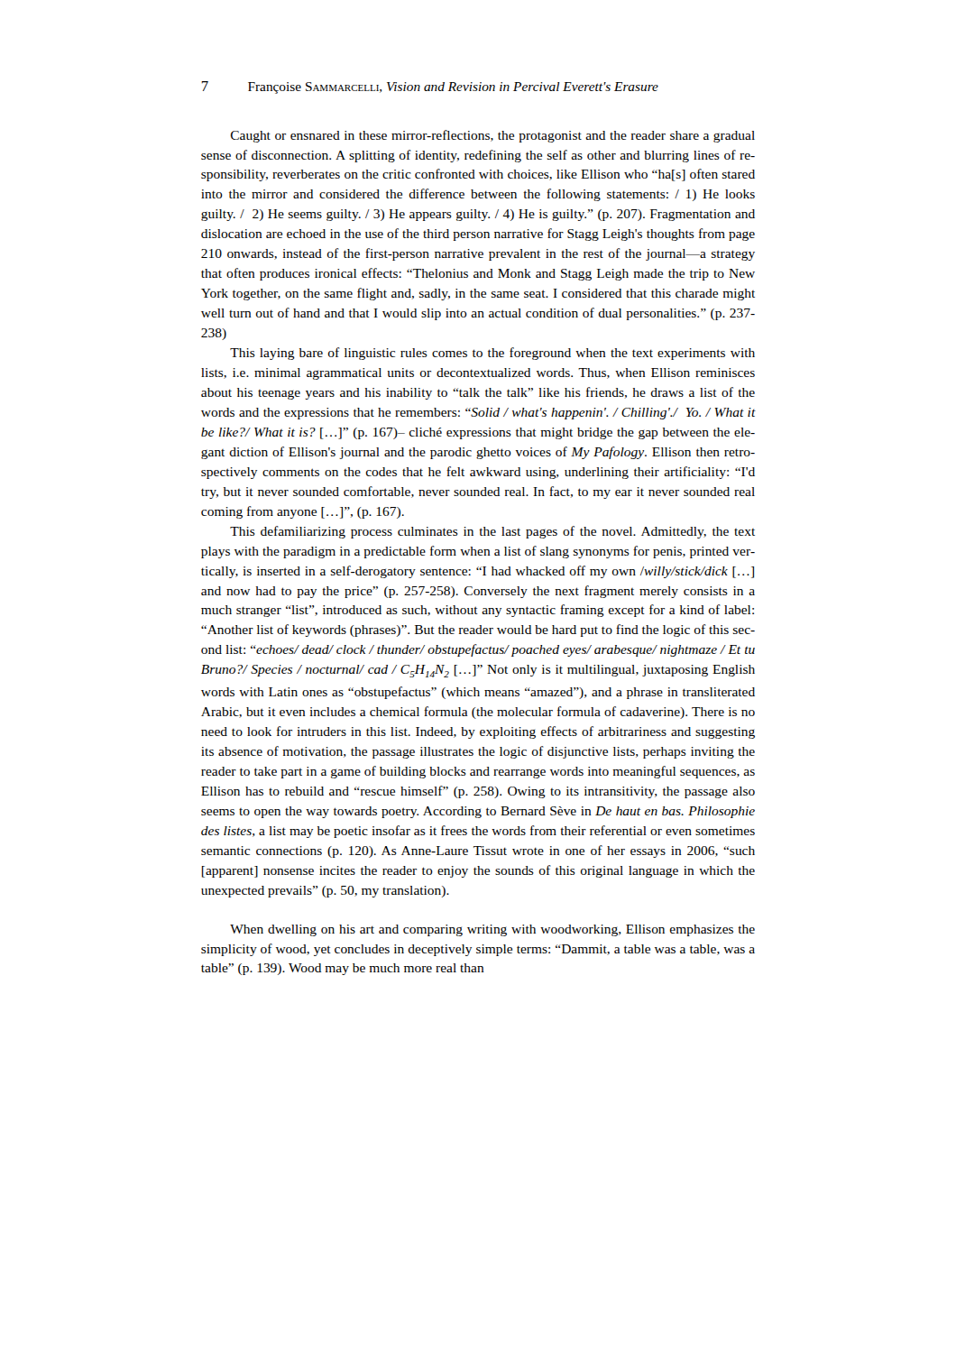7 Françoise Sammarcelli, Vision and Revision in Percival Everett's Erasure
Caught or ensnared in these mirror-reflections, the protagonist and the reader share a gradual sense of disconnection. A splitting of identity, redefining the self as other and blurring lines of responsibility, reverberates on the critic confronted with choices, like Ellison who “ha[s] often stared into the mirror and considered the difference between the following statements: / 1) He looks guilty. / 2) He seems guilty. / 3) He appears guilty. / 4) He is guilty.” (p. 207). Fragmentation and dislocation are echoed in the use of the third person narrative for Stagg Leigh's thoughts from page 210 onwards, instead of the first-person narrative prevalent in the rest of the journal—a strategy that often produces ironical effects: “Thelonius and Monk and Stagg Leigh made the trip to New York together, on the same flight and, sadly, in the same seat. I considered that this charade might well turn out of hand and that I would slip into an actual condition of dual personalities.” (p. 237-238)
This laying bare of linguistic rules comes to the foreground when the text experiments with lists, i.e. minimal agrammatical units or decontextualized words. Thus, when Ellison reminisces about his teenage years and his inability to “talk the talk” like his friends, he draws a list of the words and the expressions that he remembers: “Solid / what's happenin'. / Chilling'./ Yo. / What it be like?/ What it is? […]” (p. 167)– cliché expressions that might bridge the gap between the elegant diction of Ellison's journal and the parodic ghetto voices of My Pafology. Ellison then retrospectively comments on the codes that he felt awkward using, underlining their artificiality: “I'd try, but it never sounded comfortable, never sounded real. In fact, to my ear it never sounded real coming from anyone […]”, (p. 167).
This defamiliarizing process culminates in the last pages of the novel. Admittedly, the text plays with the paradigm in a predictable form when a list of slang synonyms for penis, printed vertically, is inserted in a self-derogatory sentence: “I had whacked off my own /willy/stick/dick […] and now had to pay the price” (p. 257-258). Conversely the next fragment merely consists in a much stranger “list”, introduced as such, without any syntactic framing except for a kind of label: “Another list of keywords (phrases)”. But the reader would be hard put to find the logic of this second list: “echoes/ dead/ clock / thunder/ obstupefactus/ poached eyes/ arabesque/ nightmaze / Et tu Bruno?/ Species / nocturnal/ cad / C5H14N2 […]” Not only is it multilingual, juxtaposing English words with Latin ones as “obstupefactus” (which means “amazed”), and a phrase in transliterated Arabic, but it even includes a chemical formula (the molecular formula of cadaverine). There is no need to look for intruders in this list. Indeed, by exploiting effects of arbitrariness and suggesting its absence of motivation, the passage illustrates the logic of disjunctive lists, perhaps inviting the reader to take part in a game of building blocks and rearrange words into meaningful sequences, as Ellison has to rebuild and “rescue himself” (p. 258). Owing to its intransitivity, the passage also seems to open the way towards poetry. According to Bernard Sève in De haut en bas. Philosophie des listes, a list may be poetic insofar as it frees the words from their referential or even sometimes semantic connections (p. 120). As Anne-Laure Tissut wrote in one of her essays in 2006, “such [apparent] nonsense incites the reader to enjoy the sounds of this original language in which the unexpected prevails” (p. 50, my translation).
When dwelling on his art and comparing writing with woodworking, Ellison emphasizes the simplicity of wood, yet concludes in deceptively simple terms: “Dammit, a table was a table, was a table” (p. 139). Wood may be much more real than